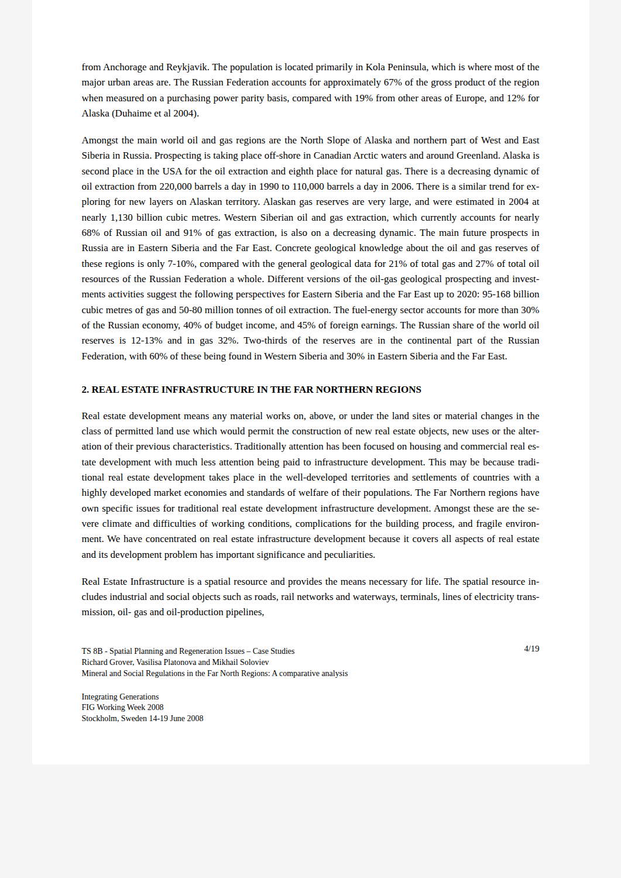from Anchorage and Reykjavik. The population is located primarily in Kola Peninsula, which is where most of the major urban areas are. The Russian Federation accounts for approximately 67% of the gross product of the region when measured on a purchasing power parity basis, compared with 19% from other areas of Europe, and 12% for Alaska (Duhaime et al 2004).
Amongst the main world oil and gas regions are the North Slope of Alaska and northern part of West and East Siberia in Russia. Prospecting is taking place off-shore in Canadian Arctic waters and around Greenland. Alaska is second place in the USA for the oil extraction and eighth place for natural gas. There is a decreasing dynamic of oil extraction from 220,000 barrels a day in 1990 to 110,000 barrels a day in 2006. There is a similar trend for exploring for new layers on Alaskan territory. Alaskan gas reserves are very large, and were estimated in 2004 at nearly 1,130 billion cubic metres. Western Siberian oil and gas extraction, which currently accounts for nearly 68% of Russian oil and 91% of gas extraction, is also on a decreasing dynamic. The main future prospects in Russia are in Eastern Siberia and the Far East. Concrete geological knowledge about the oil and gas reserves of these regions is only 7-10%, compared with the general geological data for 21% of total gas and 27% of total oil resources of the Russian Federation a whole. Different versions of the oil-gas geological prospecting and investments activities suggest the following perspectives for Eastern Siberia and the Far East up to 2020: 95-168 billion cubic metres of gas and 50-80 million tonnes of oil extraction. The fuel-energy sector accounts for more than 30% of the Russian economy, 40% of budget income, and 45% of foreign earnings. The Russian share of the world oil reserves is 12-13% and in gas 32%. Two-thirds of the reserves are in the continental part of the Russian Federation, with 60% of these being found in Western Siberia and 30% in Eastern Siberia and the Far East.
2. Real Estate Infrastructure in the Far Northern Regions
Real estate development means any material works on, above, or under the land sites or material changes in the class of permitted land use which would permit the construction of new real estate objects, new uses or the alteration of their previous characteristics. Traditionally attention has been focused on housing and commercial real estate development with much less attention being paid to infrastructure development. This may be because traditional real estate development takes place in the well-developed territories and settlements of countries with a highly developed market economies and standards of welfare of their populations. The Far Northern regions have own specific issues for traditional real estate development infrastructure development. Amongst these are the severe climate and difficulties of working conditions, complications for the building process, and fragile environment. We have concentrated on real estate infrastructure development because it covers all aspects of real estate and its development problem has important significance and peculiarities.
Real Estate Infrastructure is a spatial resource and provides the means necessary for life. The spatial resource includes industrial and social objects such as roads, rail networks and waterways, terminals, lines of electricity transmission, oil- gas and oil-production pipelines,
4/19
TS 8B - Spatial Planning and Regeneration Issues – Case Studies
Richard Grover, Vasilisa Platonova and Mikhail Soloviev
Mineral and Social Regulations in the Far North Regions: A comparative analysis
Integrating Generations
FIG Working Week 2008
Stockholm, Sweden 14-19 June 2008